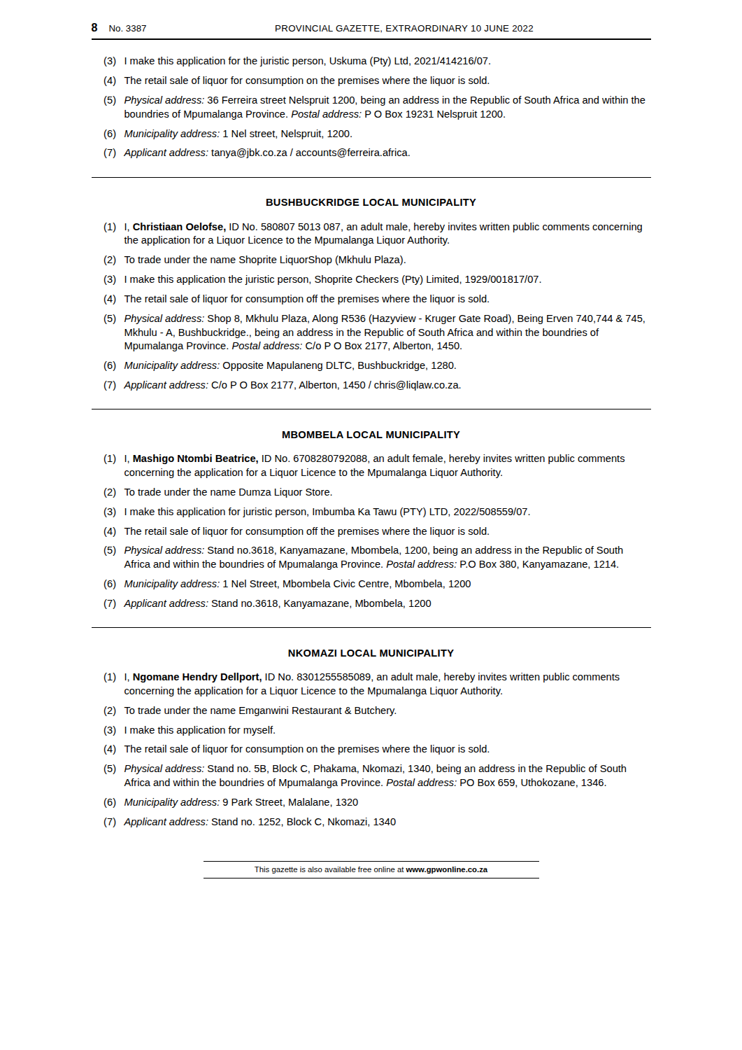8 No. 3387 PROVINCIAL GAZETTE, EXTRAORDINARY 10 JUNE 2022
(3) I make this application for the juristic person, Uskuma (Pty) Ltd, 2021/414216/07.
(4) The retail sale of liquor for consumption on the premises where the liquor is sold.
(5) Physical address: 36 Ferreira street Nelspruit 1200, being an address in the Republic of South Africa and within the boundries of Mpumalanga Province. Postal address: P O Box 19231 Nelspruit 1200.
(6) Municipality address: 1 Nel street, Nelspruit, 1200.
(7) Applicant address: tanya@jbk.co.za / accounts@ferreira.africa.
BUSHBUCKRIDGE LOCAL MUNICIPALITY
(1) I, Christiaan Oelofse, ID No. 580807 5013 087, an adult male, hereby invites written public comments concerning the application for a Liquor Licence to the Mpumalanga Liquor Authority.
(2) To trade under the name Shoprite LiquorShop (Mkhulu Plaza).
(3) I make this application the juristic person, Shoprite Checkers (Pty) Limited, 1929/001817/07.
(4) The retail sale of liquor for consumption off the premises where the liquor is sold.
(5) Physical address: Shop 8, Mkhulu Plaza, Along R536 (Hazyview - Kruger Gate Road), Being Erven 740,744 & 745, Mkhulu - A, Bushbuckridge., being an address in the Republic of South Africa and within the boundries of Mpumalanga Province. Postal address: C/o P O Box 2177, Alberton, 1450.
(6) Municipality address: Opposite Mapulaneng DLTC, Bushbuckridge, 1280.
(7) Applicant address: C/o P O Box 2177, Alberton, 1450 / chris@liqlaw.co.za.
MBOMBELA LOCAL MUNICIPALITY
(1) I, Mashigo Ntombi Beatrice, ID No. 6708280792088, an adult female, hereby invites written public comments concerning the application for a Liquor Licence to the Mpumalanga Liquor Authority.
(2) To trade under the name Dumza Liquor Store.
(3) I make this application for juristic person, Imbumba Ka Tawu (PTY) LTD, 2022/508559/07.
(4) The retail sale of liquor for consumption off the premises where the liquor is sold.
(5) Physical address: Stand no.3618, Kanyamazane, Mbombela, 1200, being an address in the Republic of South Africa and within the boundries of Mpumalanga Province. Postal address: P.O Box 380, Kanyamazane, 1214.
(6) Municipality address: 1 Nel Street, Mbombela Civic Centre, Mbombela, 1200
(7) Applicant address: Stand no.3618, Kanyamazane, Mbombela, 1200
NKOMAZI LOCAL MUNICIPALITY
(1) I, Ngomane Hendry Dellport, ID No. 8301255585089, an adult male, hereby invites written public comments concerning the application for a Liquor Licence to the Mpumalanga Liquor Authority.
(2) To trade under the name Emganwini Restaurant & Butchery.
(3) I make this application for myself.
(4) The retail sale of liquor for consumption on the premises where the liquor is sold.
(5) Physical address: Stand no. 5B, Block C, Phakama, Nkomazi, 1340, being an address in the Republic of South Africa and within the boundries of Mpumalanga Province. Postal address: PO Box 659, Uthokozane, 1346.
(6) Municipality address: 9 Park Street, Malalane, 1320
(7) Applicant address: Stand no. 1252, Block C, Nkomazi, 1340
This gazette is also available free online at www.gpwonline.co.za